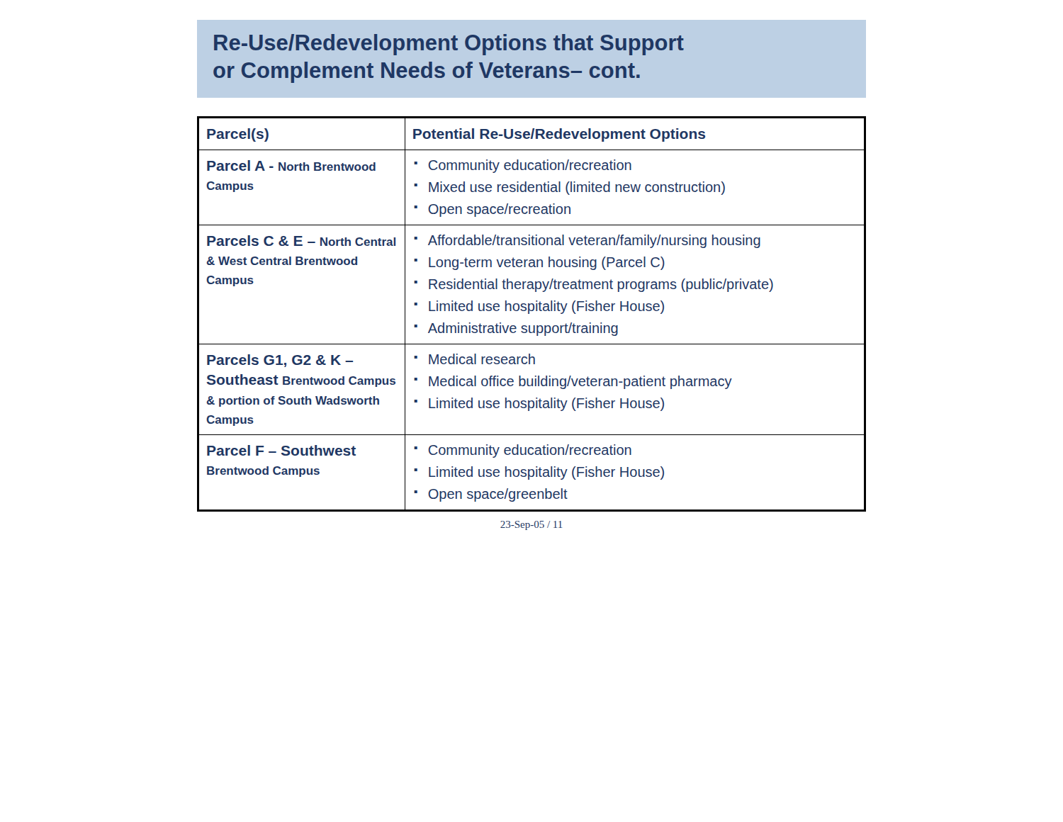Re-Use/Redevelopment Options that Support
or Complement Needs of Veterans– cont.
| Parcel(s) | Potential Re-Use/Redevelopment Options |
| --- | --- |
| Parcel A - North Brentwood Campus | Community education/recreation Mixed use residential (limited new construction) Open space/recreation |
| Parcels C & E – North Central & West Central Brentwood Campus | Affordable/transitional veteran/family/nursing housing Long-term veteran housing (Parcel C) Residential therapy/treatment programs (public/private) Limited use hospitality (Fisher House) Administrative support/training |
| Parcels G1, G2 & K – Southeast Brentwood Campus & portion of South Wadsworth Campus | Medical research Medical office building/veteran-patient pharmacy Limited use hospitality (Fisher House) |
| Parcel F – Southwest Brentwood Campus | Community education/recreation Limited use hospitality (Fisher House) Open space/greenbelt |
23-Sep-05 / 11